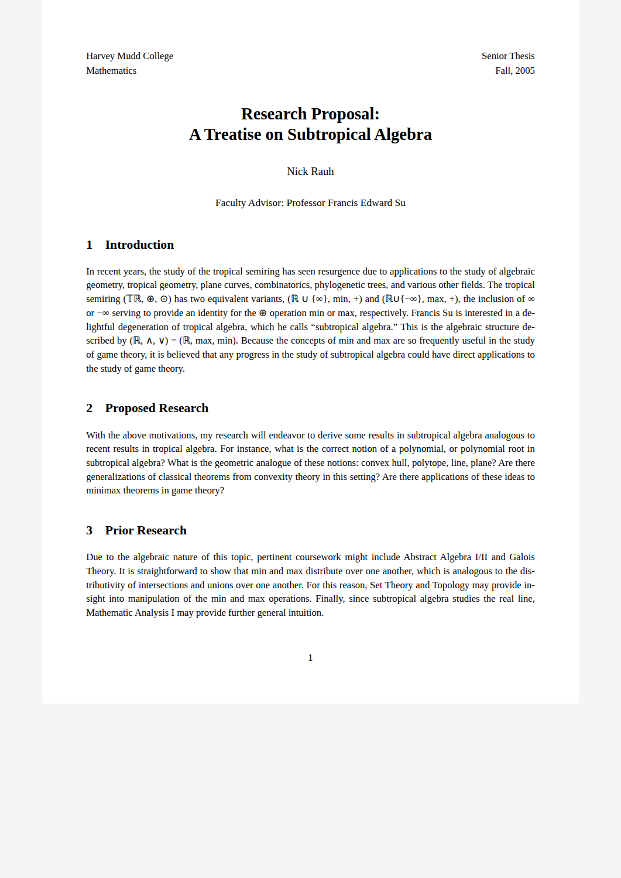Harvey Mudd College
Mathematics
Senior Thesis
Fall, 2005
Research Proposal:
A Treatise on Subtropical Algebra
Nick Rauh
Faculty Advisor: Professor Francis Edward Su
1 Introduction
In recent years, the study of the tropical semiring has seen resurgence due to applications to the study of algebraic geometry, tropical geometry, plane curves, combinatorics, phylogenetic trees, and various other fields. The tropical semiring (𝕋ℝ, ⊕, ⊙) has two equivalent variants, (ℝ ∪ {∞}, min, +) and (ℝ∪{−∞}, max, +), the inclusion of ∞ or −∞ serving to provide an identity for the ⊕ operation min or max, respectively. Francis Su is interested in a delightful degeneration of tropical algebra, which he calls “subtropical algebra.” This is the algebraic structure described by (ℝ, ∧, ∨) = (ℝ, max, min). Because the concepts of min and max are so frequently useful in the study of game theory, it is believed that any progress in the study of subtropical algebra could have direct applications to the study of game theory.
2 Proposed Research
With the above motivations, my research will endeavor to derive some results in subtropical algebra analogous to recent results in tropical algebra. For instance, what is the correct notion of a polynomial, or polynomial root in subtropical algebra? What is the geometric analogue of these notions: convex hull, polytope, line, plane? Are there generalizations of classical theorems from convexity theory in this setting? Are there applications of these ideas to minimax theorems in game theory?
3 Prior Research
Due to the algebraic nature of this topic, pertinent coursework might include Abstract Algebra I/II and Galois Theory. It is straightforward to show that min and max distribute over one another, which is analogous to the distributivity of intersections and unions over one another. For this reason, Set Theory and Topology may provide insight into manipulation of the min and max operations. Finally, since subtropical algebra studies the real line, Mathematic Analysis I may provide further general intuition.
1